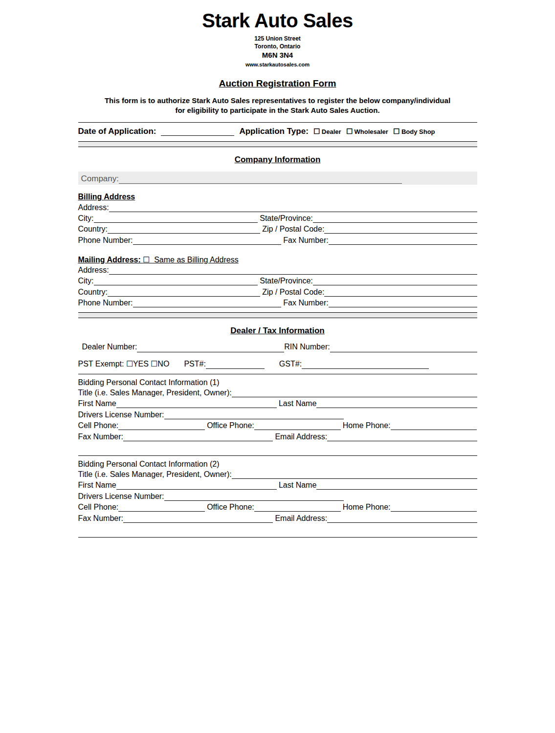Stark Auto Sales
125 Union Street
Toronto, Ontario
M6N 3N4
www.starkautosales.com
Auction Registration Form
This form is to authorize Stark Auto Sales representatives to register the below company/individual
for eligibility to participate in the Stark Auto Sales Auction.
Date of Application: Application Type: ☐Dealer ☐Wholesaler ☐Body Shop
Company Information
Company:
Billing Address
Address:
City: State/Province:
Country: Zip / Postal Code:
Phone Number: Fax Number:
Mailing Address: ☐ Same as Billing Address
Address:
City: State/Province:
Country: Zip / Postal Code:
Phone Number: Fax Number:
Dealer / Tax Information
Dealer Number: RIN Number:
PST Exempt: ☐YES ☐NO PST#: GST#:
Bidding Personal Contact Information (1)
Title (i.e. Sales Manager, President, Owner):
First Name Last Name
Drivers License Number:
Cell Phone: Office Phone: Home Phone:
Fax Number: Email Address:
Bidding Personal Contact Information (2)
Title (i.e. Sales Manager, President, Owner):
First Name Last Name
Drivers License Number:
Cell Phone: Office Phone: Home Phone:
Fax Number: Email Address: